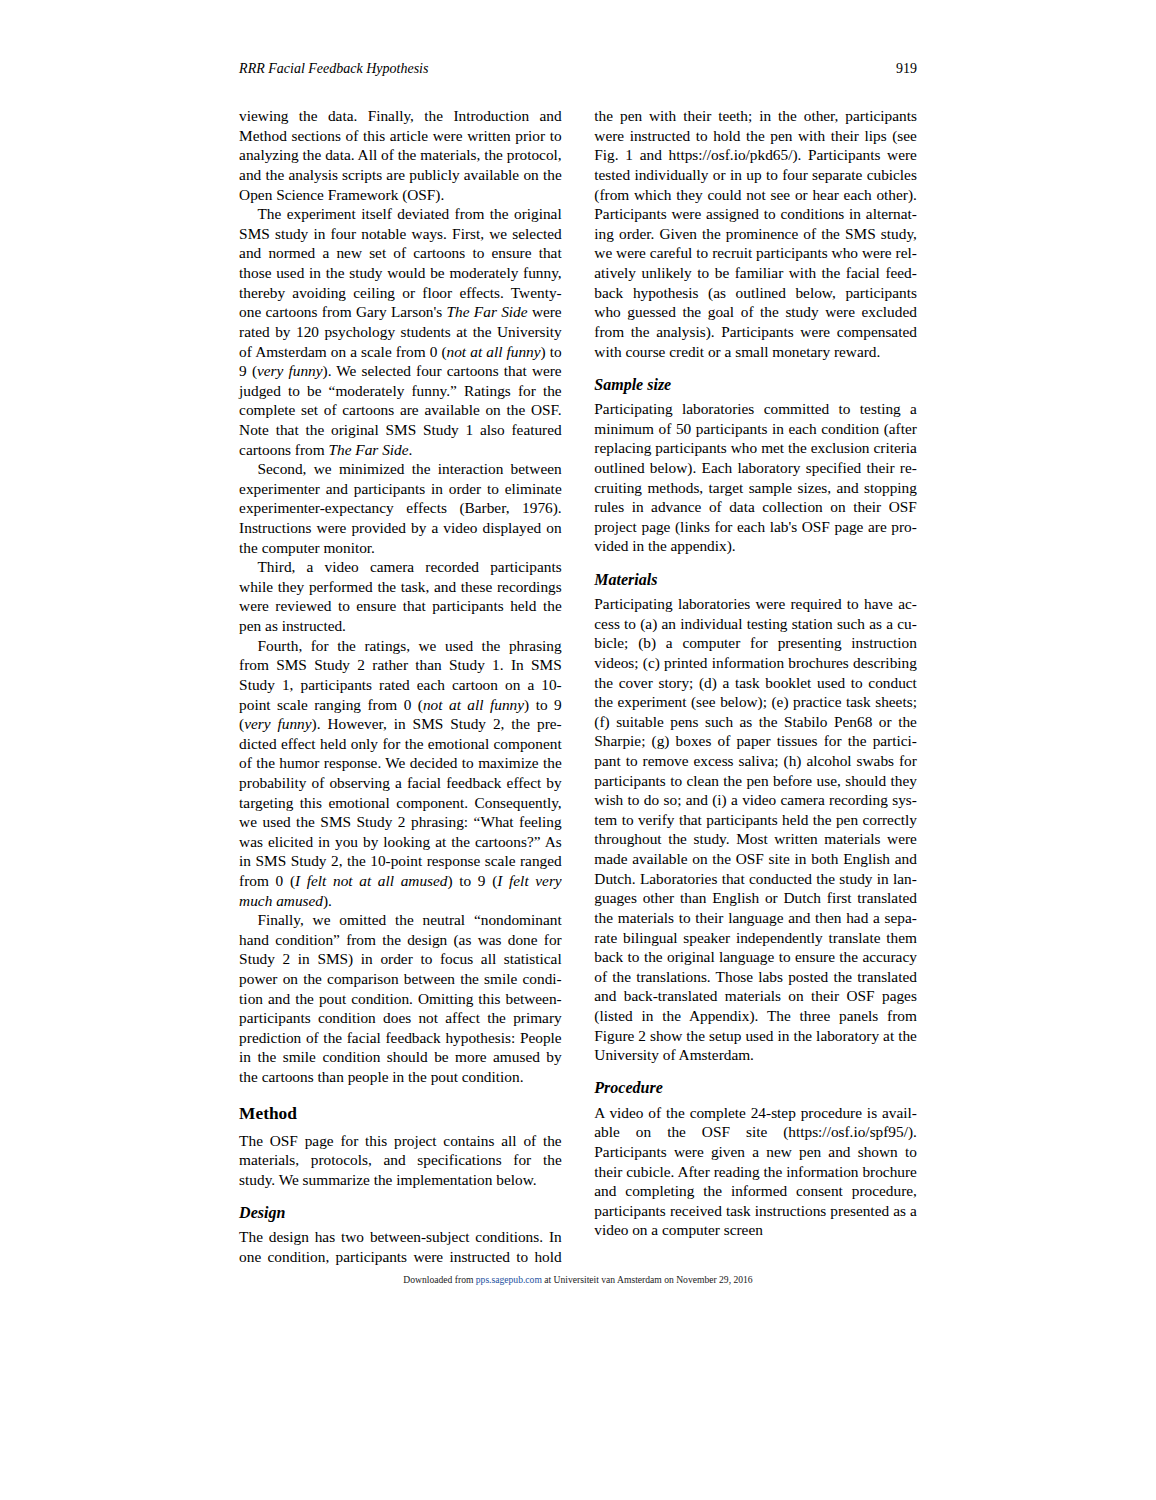RRR Facial Feedback Hypothesis 919
viewing the data. Finally, the Introduction and Method sections of this article were written prior to analyzing the data. All of the materials, the protocol, and the analysis scripts are publicly available on the Open Science Framework (OSF).
The experiment itself deviated from the original SMS study in four notable ways. First, we selected and normed a new set of cartoons to ensure that those used in the study would be moderately funny, thereby avoiding ceiling or floor effects. Twenty-one cartoons from Gary Larson's The Far Side were rated by 120 psychology students at the University of Amsterdam on a scale from 0 (not at all funny) to 9 (very funny). We selected four cartoons that were judged to be “moderately funny.” Ratings for the complete set of cartoons are available on the OSF. Note that the original SMS Study 1 also featured cartoons from The Far Side.
Second, we minimized the interaction between experimenter and participants in order to eliminate experimenter-expectancy effects (Barber, 1976). Instructions were provided by a video displayed on the computer monitor.
Third, a video camera recorded participants while they performed the task, and these recordings were reviewed to ensure that participants held the pen as instructed.
Fourth, for the ratings, we used the phrasing from SMS Study 2 rather than Study 1. In SMS Study 1, participants rated each cartoon on a 10-point scale ranging from 0 (not at all funny) to 9 (very funny). However, in SMS Study 2, the predicted effect held only for the emotional component of the humor response. We decided to maximize the probability of observing a facial feedback effect by targeting this emotional component. Consequently, we used the SMS Study 2 phrasing: “What feeling was elicited in you by looking at the cartoons?” As in SMS Study 2, the 10-point response scale ranged from 0 (I felt not at all amused) to 9 (I felt very much amused).
Finally, we omitted the neutral “nondominant hand condition” from the design (as was done for Study 2 in SMS) in order to focus all statistical power on the comparison between the smile condition and the pout condition. Omitting this between-participants condition does not affect the primary prediction of the facial feedback hypothesis: People in the smile condition should be more amused by the cartoons than people in the pout condition.
Method
The OSF page for this project contains all of the materials, protocols, and specifications for the study. We summarize the implementation below.
Design
The design has two between-subject conditions. In one condition, participants were instructed to hold the pen with their teeth; in the other, participants were instructed to hold the pen with their lips (see Fig. 1 and https://osf.io/pkd65/). Participants were tested individually or in up to four separate cubicles (from which they could not see or hear each other). Participants were assigned to conditions in alternating order. Given the prominence of the SMS study, we were careful to recruit participants who were relatively unlikely to be familiar with the facial feedback hypothesis (as outlined below, participants who guessed the goal of the study were excluded from the analysis). Participants were compensated with course credit or a small monetary reward.
Sample size
Participating laboratories committed to testing a minimum of 50 participants in each condition (after replacing participants who met the exclusion criteria outlined below). Each laboratory specified their recruiting methods, target sample sizes, and stopping rules in advance of data collection on their OSF project page (links for each lab's OSF page are provided in the appendix).
Materials
Participating laboratories were required to have access to (a) an individual testing station such as a cubicle; (b) a computer for presenting instruction videos; (c) printed information brochures describing the cover story; (d) a task booklet used to conduct the experiment (see below); (e) practice task sheets; (f) suitable pens such as the Stabilo Pen68 or the Sharpie; (g) boxes of paper tissues for the participant to remove excess saliva; (h) alcohol swabs for participants to clean the pen before use, should they wish to do so; and (i) a video camera recording system to verify that participants held the pen correctly throughout the study. Most written materials were made available on the OSF site in both English and Dutch. Laboratories that conducted the study in languages other than English or Dutch first translated the materials to their language and then had a separate bilingual speaker independently translate them back to the original language to ensure the accuracy of the translations. Those labs posted the translated and back-translated materials on their OSF pages (listed in the Appendix). The three panels from Figure 2 show the setup used in the laboratory at the University of Amsterdam.
Procedure
A video of the complete 24-step procedure is available on the OSF site (https://osf.io/spf95/). Participants were given a new pen and shown to their cubicle. After reading the information brochure and completing the informed consent procedure, participants received task instructions presented as a video on a computer screen
Downloaded from pps.sagepub.com at Universiteit van Amsterdam on November 29, 2016